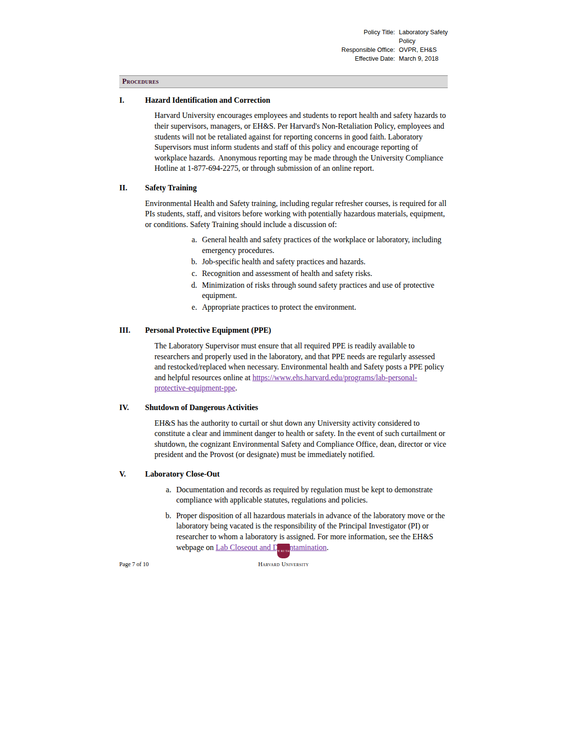| Policy Title: | Laboratory Safety |
| | Policy |
| Responsible Office: | OVPR, EH&S |
| Effective Date: | March 9, 2018 |
Procedures
Hazard Identification and Correction
Harvard University encourages employees and students to report health and safety hazards to their supervisors, managers, or EH&S. Per Harvard's Non-Retaliation Policy, employees and students will not be retaliated against for reporting concerns in good faith. Laboratory Supervisors must inform students and staff of this policy and encourage reporting of workplace hazards. Anonymous reporting may be made through the University Compliance Hotline at 1-877-694-2275, or through submission of an online report.
Safety Training
Environmental Health and Safety training, including regular refresher courses, is required for all PIs students, staff, and visitors before working with potentially hazardous materials, equipment, or conditions. Safety Training should include a discussion of:
General health and safety practices of the workplace or laboratory, including emergency procedures.
Job-specific health and safety practices and hazards.
Recognition and assessment of health and safety risks.
Minimization of risks through sound safety practices and use of protective equipment.
Appropriate practices to protect the environment.
Personal Protective Equipment (PPE)
The Laboratory Supervisor must ensure that all required PPE is readily available to researchers and properly used in the laboratory, and that PPE needs are regularly assessed and restocked/replaced when necessary. Environmental health and Safety posts a PPE policy and helpful resources online at https://www.ehs.harvard.edu/programs/lab-personal-protective-equipment-ppe.
Shutdown of Dangerous Activities
EH&S has the authority to curtail or shut down any University activity considered to constitute a clear and imminent danger to health or safety. In the event of such curtailment or shutdown, the cognizant Environmental Safety and Compliance Office, dean, director or vice president and the Provost (or designate) must be immediately notified.
Laboratory Close-Out
Documentation and records as required by regulation must be kept to demonstrate compliance with applicable statutes, regulations and policies.
Proper disposition of all hazardous materials in advance of the laboratory move or the laboratory being vacated is the responsibility of the Principal Investigator (PI) or researcher to whom a laboratory is assigned. For more information, see the EH&S webpage on Lab Closeout and Decontamination.
Harvard University
Page 7 of 10